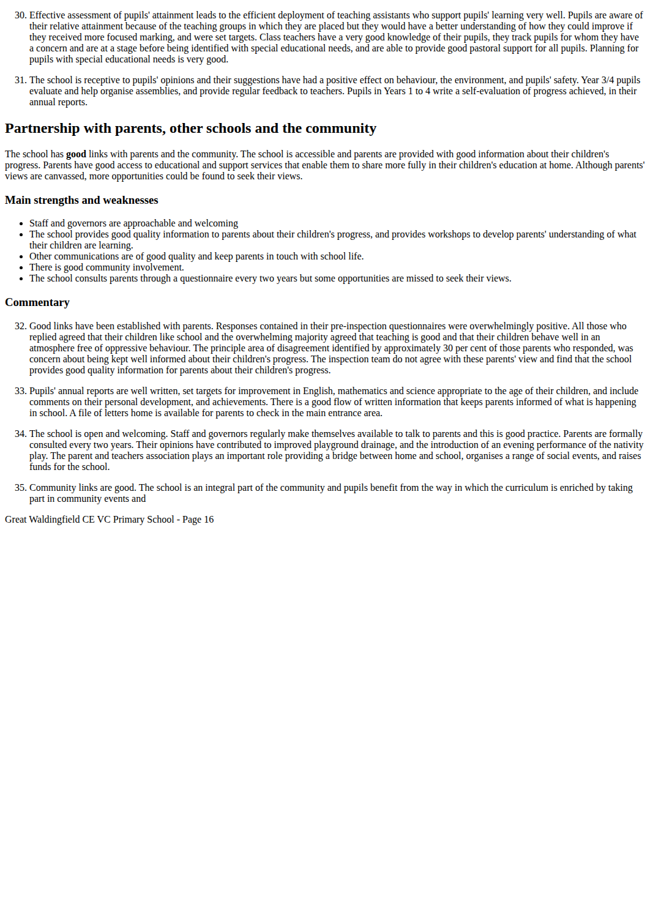Effective assessment of pupils' attainment leads to the efficient deployment of teaching assistants who support pupils' learning very well. Pupils are aware of their relative attainment because of the teaching groups in which they are placed but they would have a better understanding of how they could improve if they received more focused marking, and were set targets. Class teachers have a very good knowledge of their pupils, they track pupils for whom they have a concern and are at a stage before being identified with special educational needs, and are able to provide good pastoral support for all pupils. Planning for pupils with special educational needs is very good.
The school is receptive to pupils' opinions and their suggestions have had a positive effect on behaviour, the environment, and pupils' safety. Year 3/4 pupils evaluate and help organise assemblies, and provide regular feedback to teachers. Pupils in Years 1 to 4 write a self-evaluation of progress achieved, in their annual reports.
Partnership with parents, other schools and the community
The school has good links with parents and the community. The school is accessible and parents are provided with good information about their children's progress. Parents have good access to educational and support services that enable them to share more fully in their children's education at home. Although parents' views are canvassed, more opportunities could be found to seek their views.
Main strengths and weaknesses
Staff and governors are approachable and welcoming
The school provides good quality information to parents about their children's progress, and provides workshops to develop parents' understanding of what their children are learning.
Other communications are of good quality and keep parents in touch with school life.
There is good community involvement.
The school consults parents through a questionnaire every two years but some opportunities are missed to seek their views.
Commentary
Good links have been established with parents. Responses contained in their pre-inspection questionnaires were overwhelmingly positive. All those who replied agreed that their children like school and the overwhelming majority agreed that teaching is good and that their children behave well in an atmosphere free of oppressive behaviour. The principle area of disagreement identified by approximately 30 per cent of those parents who responded, was concern about being kept well informed about their children's progress. The inspection team do not agree with these parents' view and find that the school provides good quality information for parents about their children's progress.
Pupils' annual reports are well written, set targets for improvement in English, mathematics and science appropriate to the age of their children, and include comments on their personal development, and achievements. There is a good flow of written information that keeps parents informed of what is happening in school. A file of letters home is available for parents to check in the main entrance area.
The school is open and welcoming. Staff and governors regularly make themselves available to talk to parents and this is good practice. Parents are formally consulted every two years. Their opinions have contributed to improved playground drainage, and the introduction of an evening performance of the nativity play. The parent and teachers association plays an important role providing a bridge between home and school, organises a range of social events, and raises funds for the school.
Community links are good. The school is an integral part of the community and pupils benefit from the way in which the curriculum is enriched by taking part in community events and
Great Waldingfield CE VC Primary School - Page 16